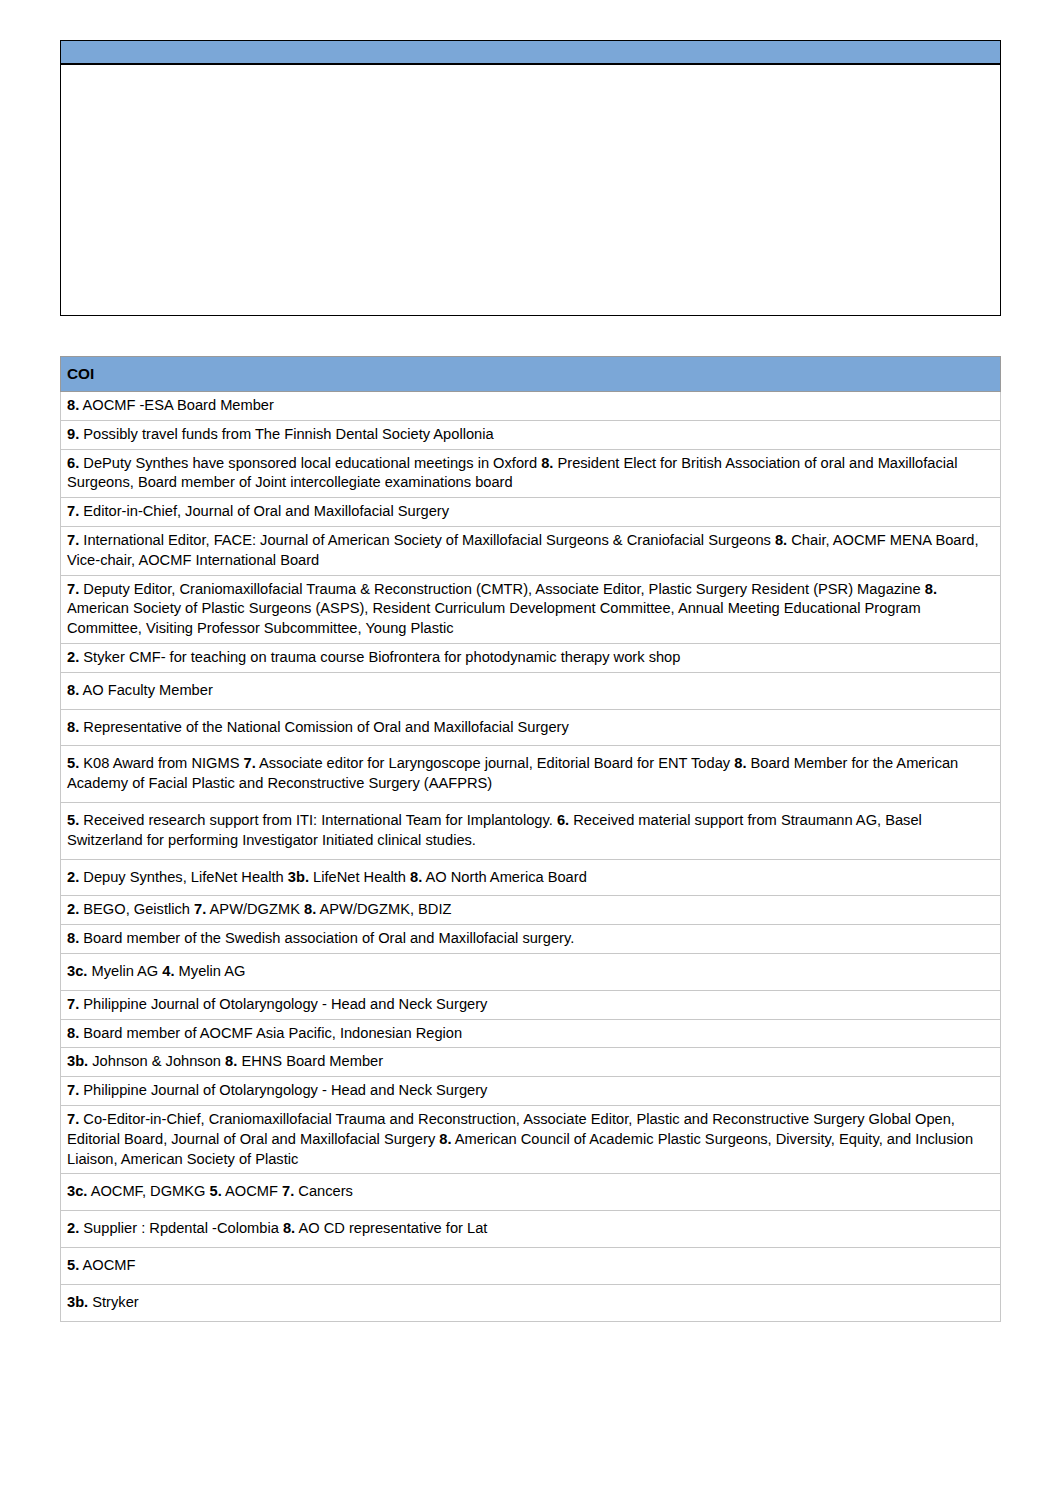| COI |
| --- |
| 8. AOCMF -ESA Board Member |
| 9. Possibly travel funds from The Finnish Dental Society Apollonia |
| 6. DePuty Synthes have sponsored local educational meetings in Oxford 8. President Elect for British Association of oral and Maxillofacial Surgeons, Board member of Joint intercollegiate examinations board |
| 7. Editor-in-Chief, Journal of Oral and Maxillofacial Surgery |
| 7. International Editor, FACE: Journal of American Society of Maxillofacial Surgeons & Craniofacial Surgeons 8. Chair, AOCMF MENA Board, Vice-chair, AOCMF International Board |
| 7. Deputy Editor, Craniomaxillofacial Trauma & Reconstruction (CMTR), Associate Editor, Plastic Surgery Resident (PSR) Magazine 8. American Society of Plastic Surgeons (ASPS), Resident Curriculum Development Committee, Annual Meeting Educational Program Committee, Visiting Professor Subcommittee, Young Plastic |
| 2. Styker CMF- for teaching on trauma course Biofrontera for photodynamic therapy work shop |
| 8. AO Faculty Member |
| 8. Representative of the National Comission of Oral and Maxillofacial Surgery |
| 5. K08 Award from NIGMS 7. Associate editor for Laryngoscope journal, Editorial Board for ENT Today 8. Board Member for the American Academy of Facial Plastic and Reconstructive Surgery (AAFPRS) |
| 5. Received research support from ITI: International Team for Implantology. 6. Received material support from Straumann AG, Basel Switzerland for performing Investigator Initiated clinical studies. |
| 2. Depuy Synthes, LifeNet Health 3b. LifeNet Health 8. AO North America Board |
| 2. BEGO, Geistlich 7. APW/DGZMK 8. APW/DGZMK, BDIZ |
| 8. Board member of the Swedish association of Oral and Maxillofacial surgery. |
| 3c. Myelin AG 4. Myelin AG |
| 7. Philippine Journal of Otolaryngology - Head and Neck Surgery |
| 8. Board member of AOCMF Asia Pacific, Indonesian Region |
| 3b. Johnson & Johnson 8. EHNS Board Member |
| 7. Philippine Journal of Otolaryngology - Head and Neck Surgery |
| 7. Co-Editor-in-Chief, Craniomaxillofacial Trauma and Reconstruction, Associate Editor, Plastic and Reconstructive Surgery Global Open, Editorial Board, Journal of Oral and Maxillofacial Surgery 8. American Council of Academic Plastic Surgeons, Diversity, Equity, and Inclusion Liaison, American Society of Plastic |
| 3c. AOCMF, DGMKG 5. AOCMF 7. Cancers |
| 2. Supplier : Rpdental -Colombia 8. AO CD representative for Lat |
| 5. AOCMF |
| 3b. Stryker |